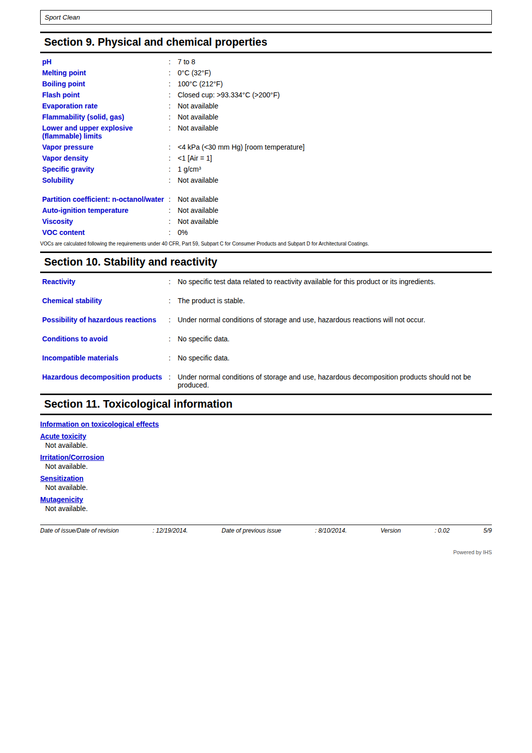Sport Clean
Section 9. Physical and chemical properties
| pH | : | 7 to 8 |
| Melting point | : | 0°C (32°F) |
| Boiling point | : | 100°C (212°F) |
| Flash point | : | Closed cup: >93.334°C (>200°F) |
| Evaporation rate | : | Not available |
| Flammability (solid, gas) | : | Not available |
| Lower and upper explosive (flammable) limits | : | Not available |
| Vapor pressure | : | <4 kPa (<30 mm Hg) [room temperature] |
| Vapor density | : | <1 [Air = 1] |
| Specific gravity | : | 1 g/cm³ |
| Solubility | : | Not available |
| Partition coefficient: n-octanol/water | : | Not available |
| Auto-ignition temperature | : | Not available |
| Viscosity | : | Not available |
| VOC content | : | 0% |
VOCs are calculated following the requirements under 40 CFR, Part 59, Subpart C for Consumer Products and Subpart D for Architectural Coatings.
Section 10. Stability and reactivity
| Reactivity | : | No specific test data related to reactivity available for this product or its ingredients. |
| Chemical stability | : | The product is stable. |
| Possibility of hazardous reactions | : | Under normal conditions of storage and use, hazardous reactions will not occur. |
| Conditions to avoid | : | No specific data. |
| Incompatible materials | : | No specific data. |
| Hazardous decomposition products | : | Under normal conditions of storage and use, hazardous decomposition products should not be produced. |
Section 11. Toxicological information
Information on toxicological effects
Acute toxicity
Not available.
Irritation/Corrosion
Not available.
Sensitization
Not available.
Mutagenicity
Not available.
Date of issue/Date of revision : 12/19/2014. Date of previous issue : 8/10/2014. Version : 0.02 5/9
Powered by IHS